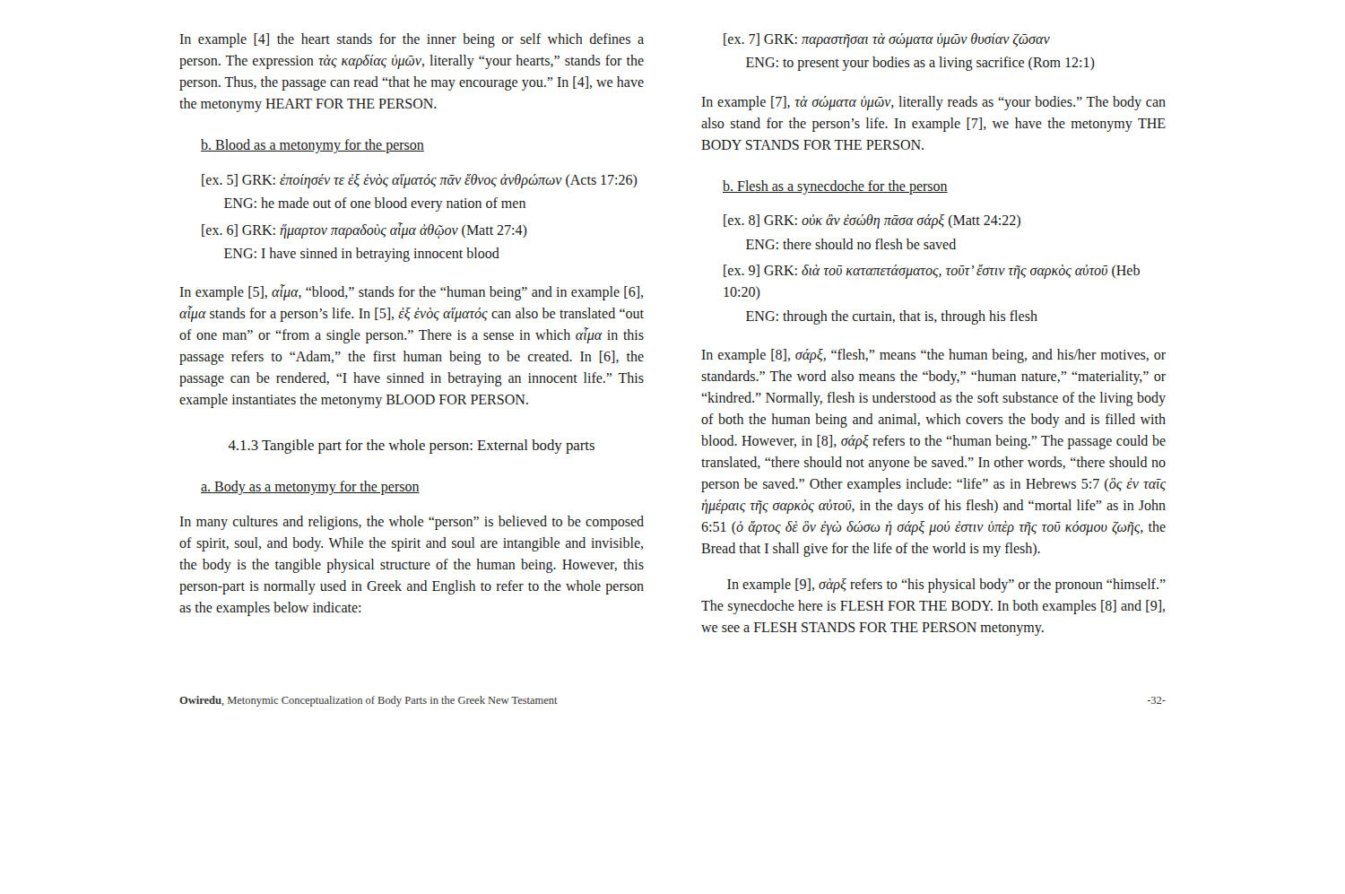In example [4] the heart stands for the inner being or self which defines a person. The expression τὰς καρδίας ὑμῶν, literally “your hearts,” stands for the person. Thus, the passage can read “that he may encourage you.” In [4], we have the metonymy HEART FOR THE PERSON.
b. Blood as a metonymy for the person
[ex. 5] GRK: ἐποίησέν τε ἐξ ἑνὸς αἵματός πᾶν ἔθνος ἀνθρώπων (Acts 17:26)
ENG: he made out of one blood every nation of men
[ex. 6] GRK: ἥμαρτον παραδοὺς αἷμα ἀθῷον (Matt 27:4)
ENG: I have sinned in betraying innocent blood
In example [5], αἷμα, “blood,” stands for the “human being” and in example [6], αἷμα stands for a person’s life. In [5], ἐξ ἑνὸς αἵματός can also be translated “out of one man” or “from a single person.” There is a sense in which αἷμα in this passage refers to “Adam,” the first human being to be created. In [6], the passage can be rendered, “I have sinned in betraying an innocent life.” This example instantiates the metonymy BLOOD FOR PERSON.
4.1.3 Tangible part for the whole person: External body parts
a. Body as a metonymy for the person
In many cultures and religions, the whole “person” is believed to be composed of spirit, soul, and body. While the spirit and soul are intangible and invisible, the body is the tangible physical structure of the human being. However, this person-part is normally used in Greek and English to refer to the whole person as the examples below indicate:
[ex. 7] GRK: παραστῆσαι τὰ σώματα ὑμῶν θυσίαν ζῶσαν
ENG: to present your bodies as a living sacrifice (Rom 12:1)
In example [7], τὰ σώματα ὑμῶν, literally reads as “your bodies.” The body can also stand for the person’s life. In example [7], we have the metonymy THE BODY STANDS FOR THE PERSON.
b. Flesh as a synecdoche for the person
[ex. 8] GRK: οὐκ ἂν ἐσώθη πᾶσα σάρξ (Matt 24:22)
ENG: there should no flesh be saved
[ex. 9] GRK: διὰ τοῦ καταπετάσματος, τοῦτ’ ἔστιν τῆς σαρκὸς αὐτοῦ (Heb 10:20)
ENG: through the curtain, that is, through his flesh
In example [8], σάρξ, “flesh,” means “the human being, and his/her motives, or standards.” The word also means the “body,” “human nature,” “materiality,” or “kindred.” Normally, flesh is understood as the soft substance of the living body of both the human being and animal, which covers the body and is filled with blood. However, in [8], σάρξ refers to the “human being.” The passage could be translated, “there should not anyone be saved.” In other words, “there should no person be saved.” Other examples include: “life” as in Hebrews 5:7 (ὃς ἐν ταῖς ἡμέραις τῆς σαρκὸς αὐτοῦ, in the days of his flesh) and “mortal life” as in John 6:51 (ὁ ἄρτος δὲ ὃν ἐγὼ δώσω ἡ σάρξ μού ἐστιν ὑπὲρ τῆς τοῦ κόσμου ζωῆς, the Bread that I shall give for the life of the world is my flesh).
In example [9], σὰρξ refers to “his physical body” or the pronoun “himself.” The synecdoche here is FLESH FOR THE BODY. In both examples [8] and [9], we see a FLESH STANDS FOR THE PERSON metonymy.
Owiredu, Metonymic Conceptualization of Body Parts in the Greek New Testament
-32-